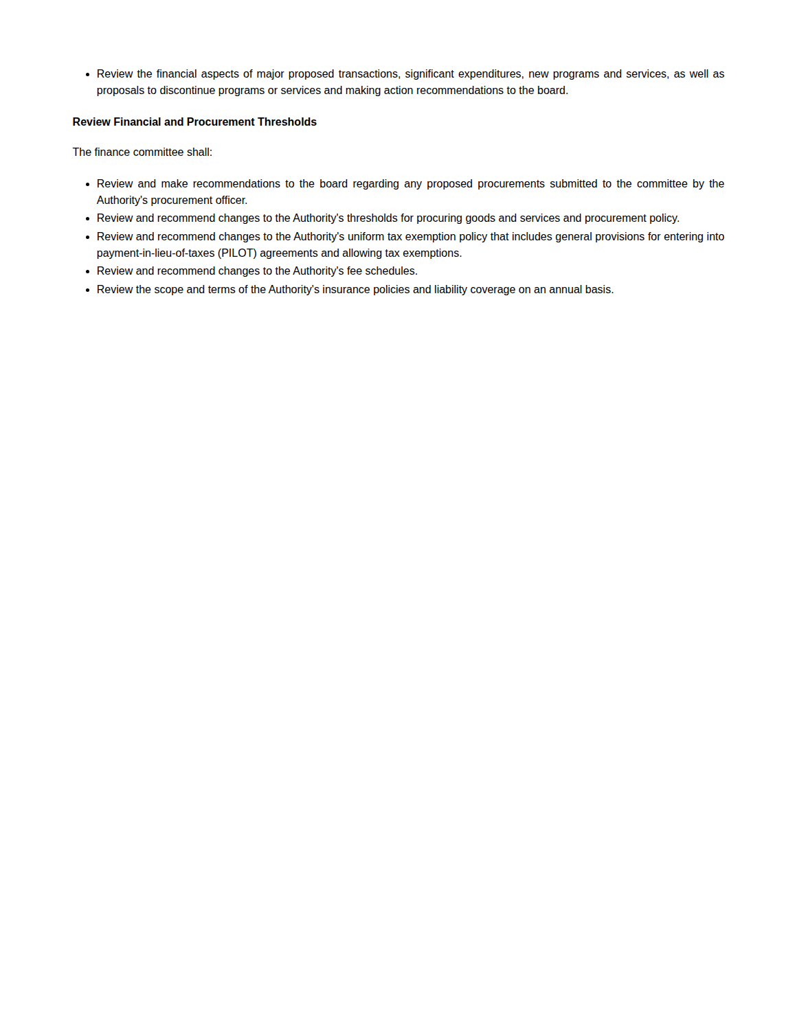Review the financial aspects of major proposed transactions, significant expenditures, new programs and services, as well as proposals to discontinue programs or services and making action recommendations to the board.
Review Financial and Procurement Thresholds
The finance committee shall:
Review and make recommendations to the board regarding any proposed procurements submitted to the committee by the Authority's procurement officer.
Review and recommend changes to the Authority's thresholds for procuring goods and services and procurement policy.
Review and recommend changes to the Authority's uniform tax exemption policy that includes general provisions for entering into payment-in-lieu-of-taxes (PILOT) agreements and allowing tax exemptions.
Review and recommend changes to the Authority's fee schedules.
Review the scope and terms of the Authority's insurance policies and liability coverage on an annual basis.